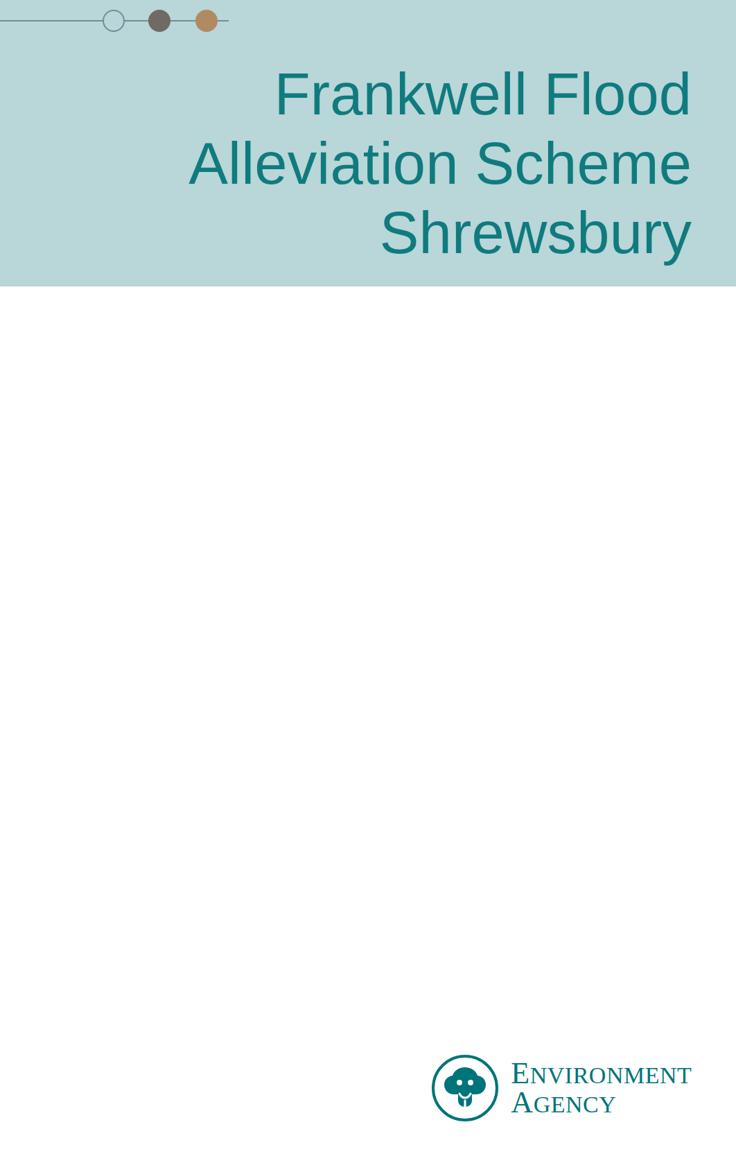Frankwell Flood Alleviation Scheme Shrewsbury
ENVIRONMENT AGENCY